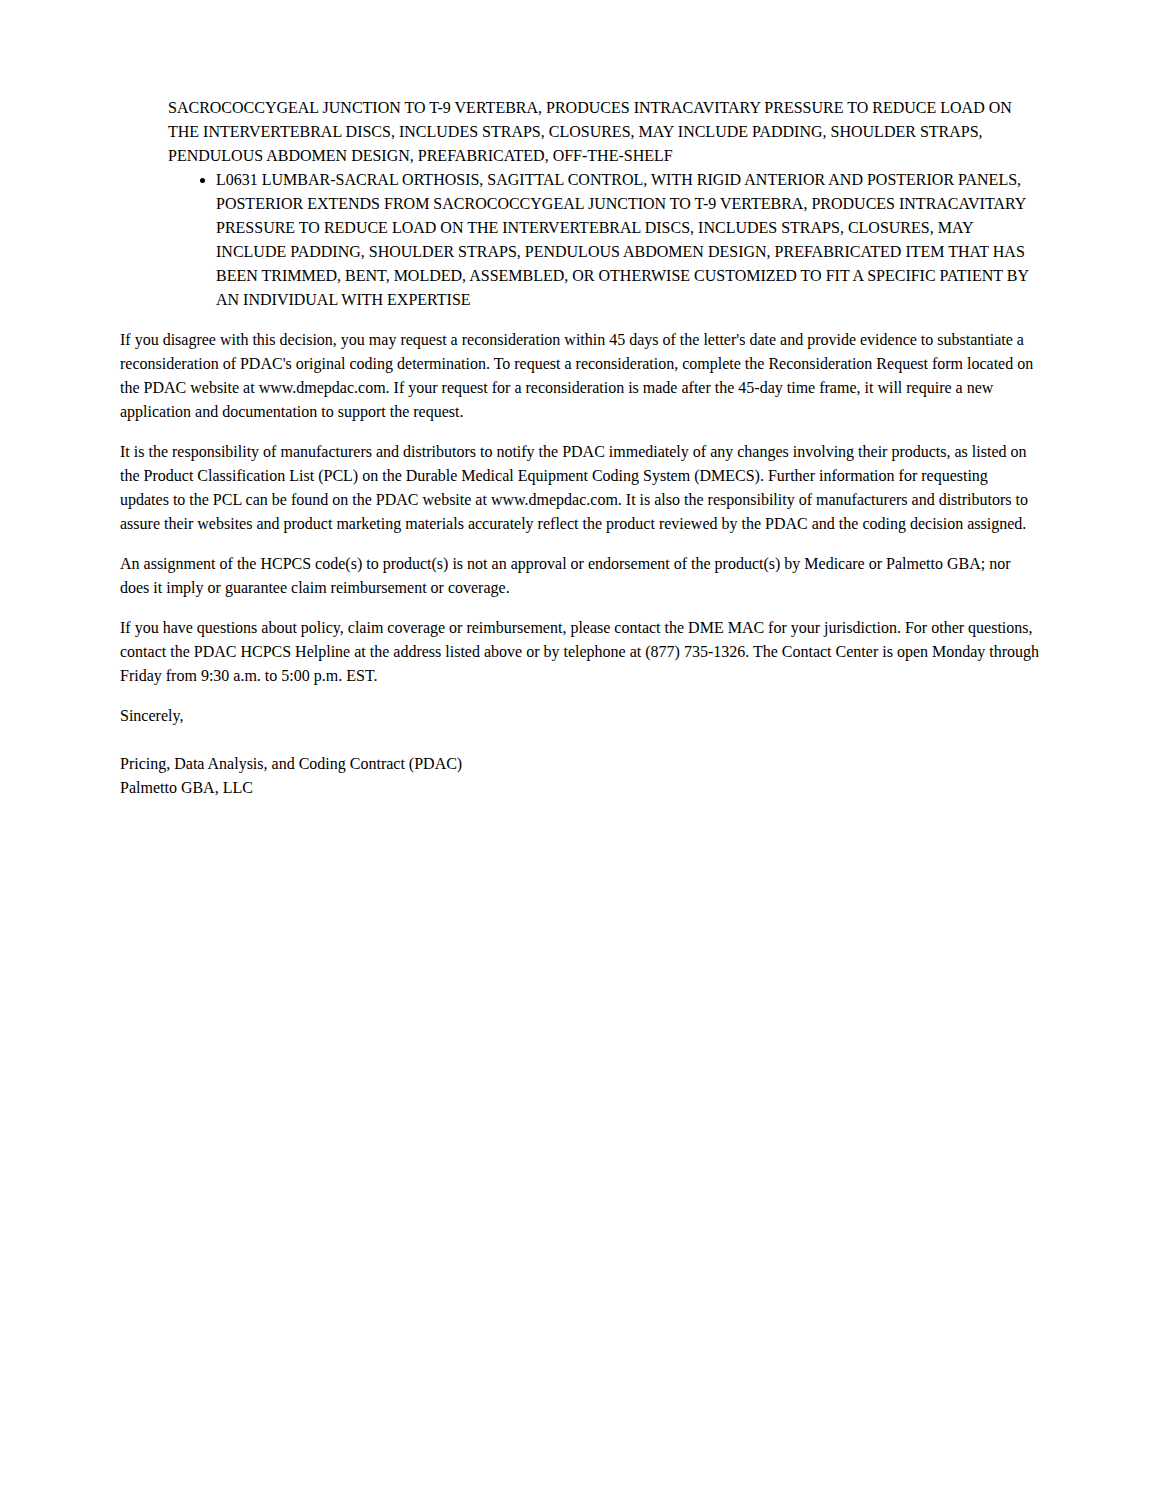SACROCOCCYGEAL JUNCTION TO T-9 VERTEBRA, PRODUCES INTRACAVITARY PRESSURE TO REDUCE LOAD ON THE INTERVERTEBRAL DISCS, INCLUDES STRAPS, CLOSURES, MAY INCLUDE PADDING, SHOULDER STRAPS, PENDULOUS ABDOMEN DESIGN, PREFABRICATED, OFF-THE-SHELF
L0631 LUMBAR-SACRAL ORTHOSIS, SAGITTAL CONTROL, WITH RIGID ANTERIOR AND POSTERIOR PANELS, POSTERIOR EXTENDS FROM SACROCOCCYGEAL JUNCTION TO T-9 VERTEBRA, PRODUCES INTRACAVITARY PRESSURE TO REDUCE LOAD ON THE INTERVERTEBRAL DISCS, INCLUDES STRAPS, CLOSURES, MAY INCLUDE PADDING, SHOULDER STRAPS, PENDULOUS ABDOMEN DESIGN, PREFABRICATED ITEM THAT HAS BEEN TRIMMED, BENT, MOLDED, ASSEMBLED, OR OTHERWISE CUSTOMIZED TO FIT A SPECIFIC PATIENT BY AN INDIVIDUAL WITH EXPERTISE
If you disagree with this decision, you may request a reconsideration within 45 days of the letter's date and provide evidence to substantiate a reconsideration of PDAC's original coding determination. To request a reconsideration, complete the Reconsideration Request form located on the PDAC website at www.dmepdac.com. If your request for a reconsideration is made after the 45-day time frame, it will require a new application and documentation to support the request.
It is the responsibility of manufacturers and distributors to notify the PDAC immediately of any changes involving their products, as listed on the Product Classification List (PCL) on the Durable Medical Equipment Coding System (DMECS). Further information for requesting updates to the PCL can be found on the PDAC website at www.dmepdac.com. It is also the responsibility of manufacturers and distributors to assure their websites and product marketing materials accurately reflect the product reviewed by the PDAC and the coding decision assigned.
An assignment of the HCPCS code(s) to product(s) is not an approval or endorsement of the product(s) by Medicare or Palmetto GBA; nor does it imply or guarantee claim reimbursement or coverage.
If you have questions about policy, claim coverage or reimbursement, please contact the DME MAC for your jurisdiction. For other questions, contact the PDAC HCPCS Helpline at the address listed above or by telephone at (877) 735-1326. The Contact Center is open Monday through Friday from 9:30 a.m. to 5:00 p.m. EST.
Sincerely,
Pricing, Data Analysis, and Coding Contract (PDAC)
Palmetto GBA, LLC